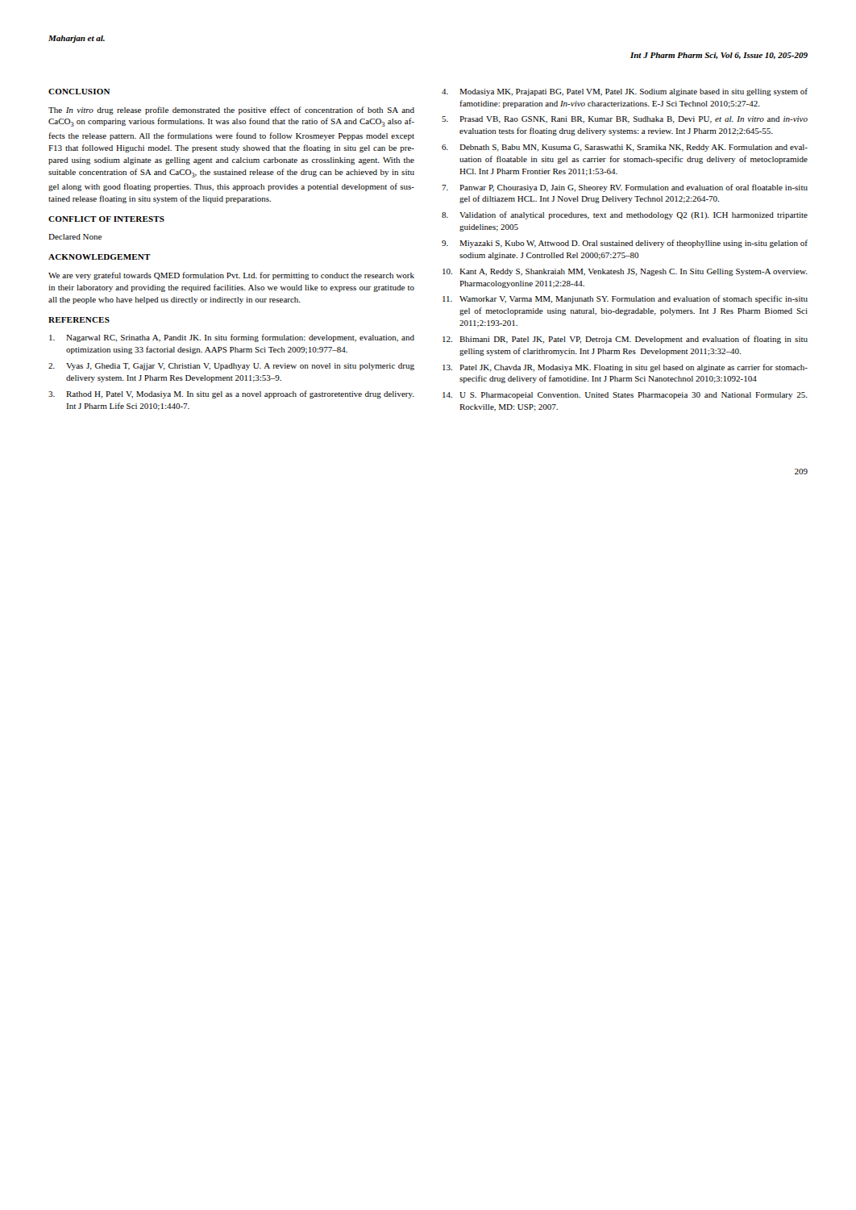Maharjan et al.
Int J Pharm Pharm Sci, Vol 6, Issue 10, 205-209
CONCLUSION
The In vitro drug release profile demonstrated the positive effect of concentration of both SA and CaCO3 on comparing various formulations. It was also found that the ratio of SA and CaCO3 also affects the release pattern. All the formulations were found to follow Krosmeyer Peppas model except F13 that followed Higuchi model. The present study showed that the floating in situ gel can be prepared using sodium alginate as gelling agent and calcium carbonate as crosslinking agent. With the suitable concentration of SA and CaCO3, the sustained release of the drug can be achieved by in situ gel along with good floating properties. Thus, this approach provides a potential development of sustained release floating in situ system of the liquid preparations.
CONFLICT OF INTERESTS
Declared None
ACKNOWLEDGEMENT
We are very grateful towards QMED formulation Pvt. Ltd. for permitting to conduct the research work in their laboratory and providing the required facilities. Also we would like to express our gratitude to all the people who have helped us directly or indirectly in our research.
REFERENCES
Nagarwal RC, Srinatha A, Pandit JK. In situ forming formulation: development, evaluation, and optimization using 33 factorial design. AAPS Pharm Sci Tech 2009;10:977–84.
Vyas J, Ghedia T, Gajjar V, Christian V, Upadhyay U. A review on novel in situ polymeric drug delivery system. Int J Pharm Res Development 2011;3:53–9.
Rathod H, Patel V, Modasiya M. In situ gel as a novel approach of gastroretentive drug delivery. Int J Pharm Life Sci 2010;1:440-7.
Modasiya MK, Prajapati BG, Patel VM, Patel JK. Sodium alginate based in situ gelling system of famotidine: preparation and In-vivo characterizations. E-J Sci Technol 2010;5:27-42.
Prasad VB, Rao GSNK, Rani BR, Kumar BR, Sudhaka B, Devi PU, et al. In vitro and in-vivo evaluation tests for floating drug delivery systems: a review. Int J Pharm 2012;2:645-55.
Debnath S, Babu MN, Kusuma G, Saraswathi K, Sramika NK, Reddy AK. Formulation and evaluation of floatable in situ gel as carrier for stomach-specific drug delivery of metoclopramide HCl. Int J Pharm Frontier Res 2011;1:53-64.
Panwar P, Chourasiya D, Jain G, Sheorey RV. Formulation and evaluation of oral floatable in-situ gel of diltiazem HCL. Int J Novel Drug Delivery Technol 2012;2:264-70.
Validation of analytical procedures, text and methodology Q2 (R1). ICH harmonized tripartite guidelines; 2005
Miyazaki S, Kubo W, Attwood D. Oral sustained delivery of theophylline using in-situ gelation of sodium alginate. J Controlled Rel 2000;67:275–80
Kant A, Reddy S, Shankraiah MM, Venkatesh JS, Nagesh C. In Situ Gelling System-A overview. Pharmacologyonline 2011;2:28-44.
Wamorkar V, Varma MM, Manjunath SY. Formulation and evaluation of stomach specific in-situ gel of metoclopramide using natural, bio-degradable, polymers. Int J Res Pharm Biomed Sci 2011;2:193-201.
Bhimani DR, Patel JK, Patel VP, Detroja CM. Development and evaluation of floating in situ gelling system of clarithromycin. Int J Pharm Res Development 2011;3:32–40.
Patel JK, Chavda JR, Modasiya MK. Floating in situ gel based on alginate as carrier for stomach-specific drug delivery of famotidine. Int J Pharm Sci Nanotechnol 2010;3:1092-104
U S. Pharmacopeial Convention. United States Pharmacopeia 30 and National Formulary 25. Rockville, MD: USP; 2007.
209